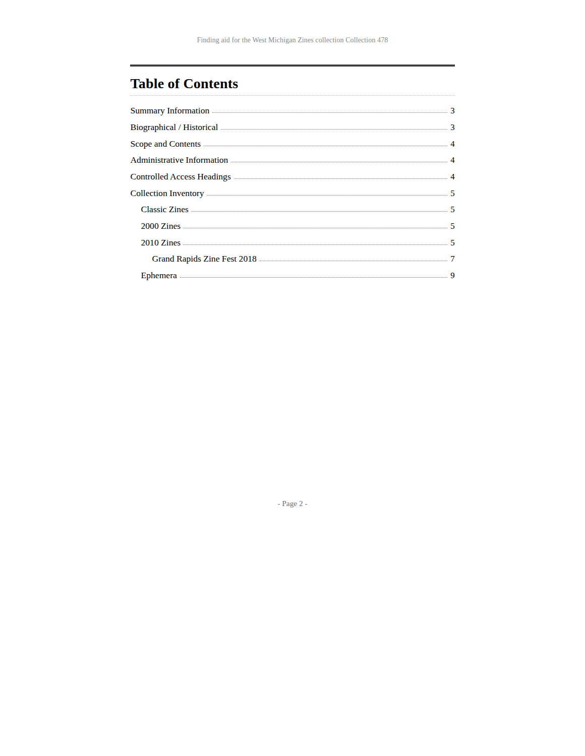Finding aid for the West Michigan Zines collection Collection 478
Table of Contents
Summary Information 3
Biographical / Historical 3
Scope and Contents 4
Administrative Information 4
Controlled Access Headings 4
Collection Inventory 5
Classic Zines 5
2000 Zines 5
2010 Zines 5
Grand Rapids Zine Fest 2018 7
Ephemera 9
- Page 2 -